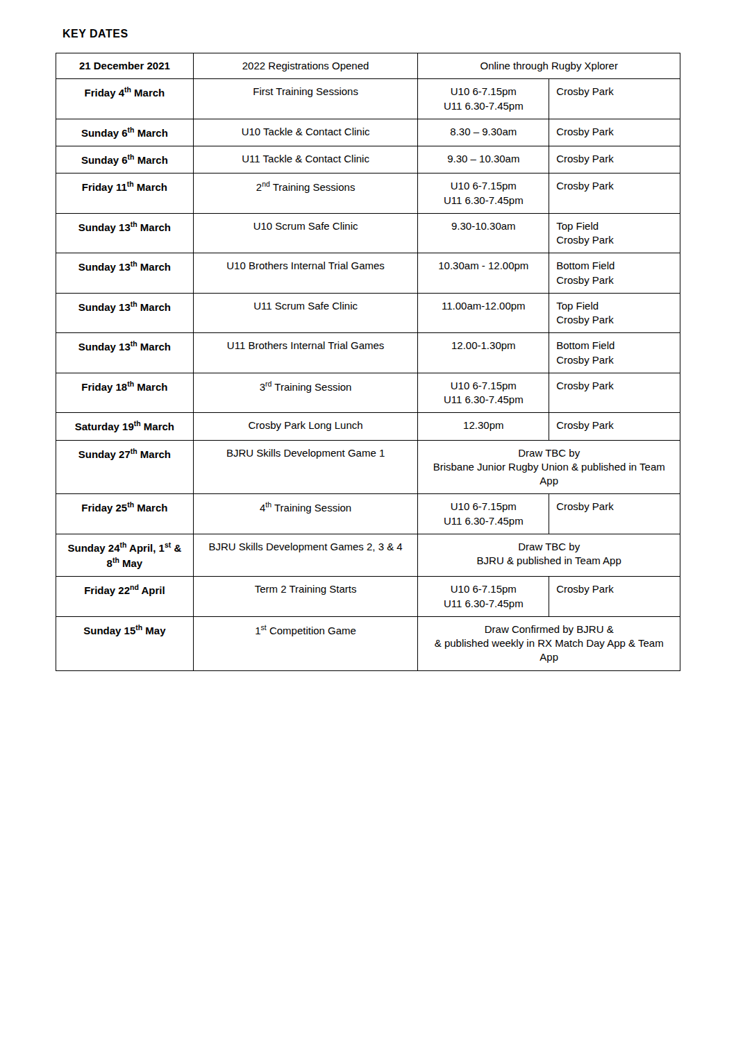KEY DATES
| 21 December 2021 | 2022 Registrations Opened | Online through Rugby Xplorer |
| Friday 4 th March | First Training Sessions | U10 6-7.15pm U11 6.30-7.45pm | Crosby Park |
| Sunday 6 th March | U10 Tackle & Contact Clinic | 8.30 – 9.30am | Crosby Park |
| Sunday 6 th March | U11 Tackle & Contact Clinic | 9.30 – 10.30am | Crosby Park |
| Friday 11 th March | 2 nd Training Sessions | U10 6-7.15pm U11 6.30-7.45pm | Crosby Park |
| Sunday 13 th March | U10 Scrum Safe Clinic | 9.30-10.30am | Top Field Crosby Park |
| Sunday 13 th March | U10 Brothers Internal Trial Games | 10.30am - 12.00pm | Bottom Field Crosby Park |
| Sunday 13 th March | U11 Scrum Safe Clinic | 11.00am-12.00pm | Top Field Crosby Park |
| Sunday 13 th March | U11 Brothers Internal Trial Games | 12.00-1.30pm | Bottom Field Crosby Park |
| Friday 18 th March | 3 rd Training Session | U10 6-7.15pm U11 6.30-7.45pm | Crosby Park |
| Saturday 19 th March | Crosby Park Long Lunch | 12.30pm | Crosby Park |
| Sunday 27 th March | BJRU Skills Development Game 1 | Draw TBC by Brisbane Junior Rugby Union & published in Team App |
| Friday 25 th March | 4 th Training Session | U10 6-7.15pm U11 6.30-7.45pm | Crosby Park |
| Sunday 24 th April, 1 st & 8 th May | BJRU Skills Development Games 2, 3 & 4 | Draw TBC by BJRU & published in Team App |
| Friday 22 nd April | Term 2 Training Starts | U10 6-7.15pm U11 6.30-7.45pm | Crosby Park |
| Sunday 15 th May | 1 st Competition Game | Draw Confirmed by BJRU & & published weekly in RX Match Day App & Team App |